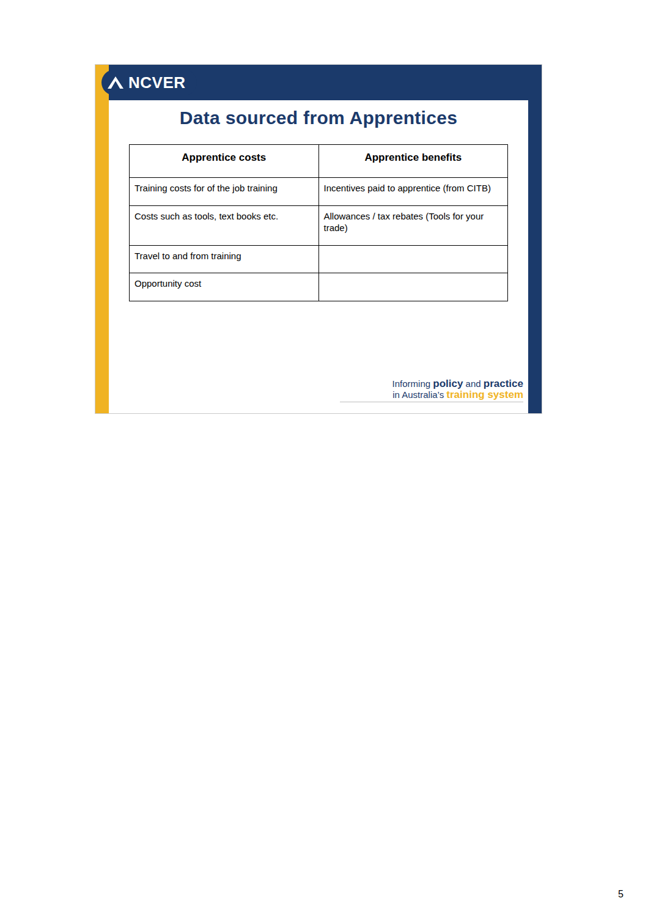NCVER
Data sourced from Apprentices
| Apprentice costs | Apprentice benefits |
| --- | --- |
| Training costs for of the job training | Incentives paid to apprentice (from CITB) |
| Costs such as tools, text books etc. | Allowances / tax rebates (Tools for your trade) |
| Travel to and from training | |
| Opportunity cost | |
Informing policy and practice
in Australia’s training system
5